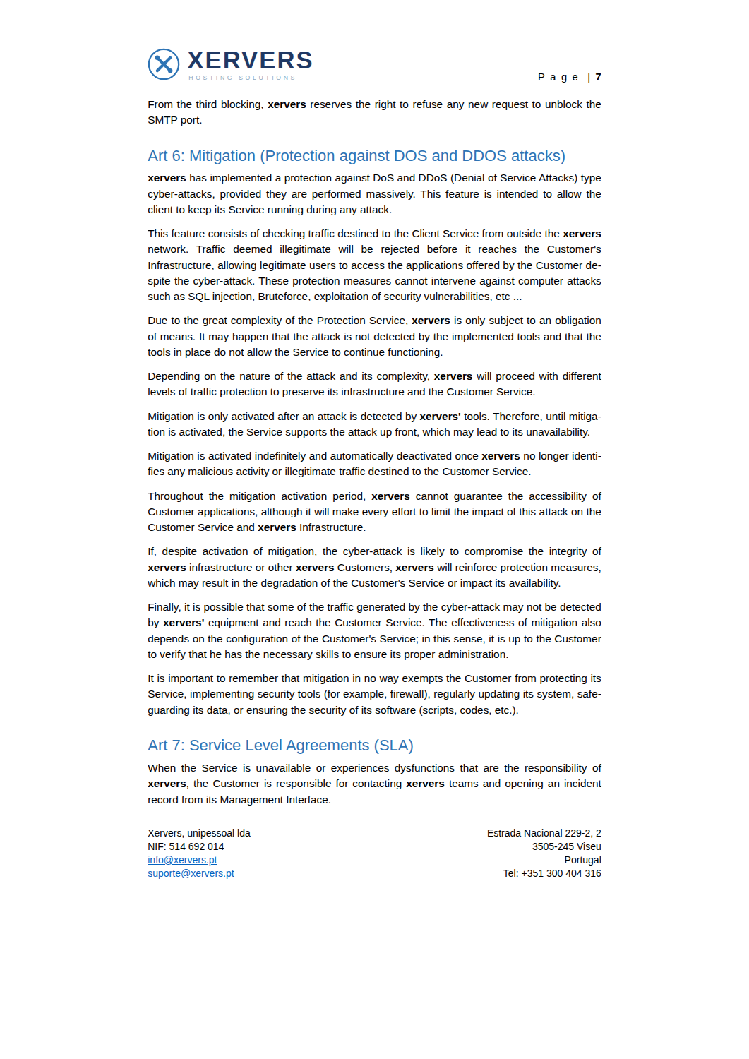XERVERS
HOSTING SOLUTIONS
P a g e | 7
From the third blocking, xervers reserves the right to refuse any new request to unblock the SMTP port.
Art 6: Mitigation (Protection against DOS and DDOS attacks)
xervers has implemented a protection against DoS and DDoS (Denial of Service Attacks) type cyber-attacks, provided they are performed massively. This feature is intended to allow the client to keep its Service running during any attack.
This feature consists of checking traffic destined to the Client Service from outside the xervers network. Traffic deemed illegitimate will be rejected before it reaches the Customer's Infrastructure, allowing legitimate users to access the applications offered by the Customer despite the cyber-attack. These protection measures cannot intervene against computer attacks such as SQL injection, Bruteforce, exploitation of security vulnerabilities, etc ...
Due to the great complexity of the Protection Service, xervers is only subject to an obligation of means. It may happen that the attack is not detected by the implemented tools and that the tools in place do not allow the Service to continue functioning.
Depending on the nature of the attack and its complexity, xervers will proceed with different levels of traffic protection to preserve its infrastructure and the Customer Service.
Mitigation is only activated after an attack is detected by xervers' tools. Therefore, until mitigation is activated, the Service supports the attack up front, which may lead to its unavailability.
Mitigation is activated indefinitely and automatically deactivated once xervers no longer identifies any malicious activity or illegitimate traffic destined to the Customer Service.
Throughout the mitigation activation period, xervers cannot guarantee the accessibility of Customer applications, although it will make every effort to limit the impact of this attack on the Customer Service and xervers Infrastructure.
If, despite activation of mitigation, the cyber-attack is likely to compromise the integrity of xervers infrastructure or other xervers Customers, xervers will reinforce protection measures, which may result in the degradation of the Customer's Service or impact its availability.
Finally, it is possible that some of the traffic generated by the cyber-attack may not be detected by xervers' equipment and reach the Customer Service. The effectiveness of mitigation also depends on the configuration of the Customer's Service; in this sense, it is up to the Customer to verify that he has the necessary skills to ensure its proper administration.
It is important to remember that mitigation in no way exempts the Customer from protecting its Service, implementing security tools (for example, firewall), regularly updating its system, safeguarding its data, or ensuring the security of its software (scripts, codes, etc.).
Art 7: Service Level Agreements (SLA)
When the Service is unavailable or experiences dysfunctions that are the responsibility of xervers, the Customer is responsible for contacting xervers teams and opening an incident record from its Management Interface.
Xervers, unipessoal lda
NIF: 514 692 014
info@xervers.pt
suporte@xervers.pt
Estrada Nacional 229-2, 2
3505-245 Viseu
Portugal
Tel: +351 300 404 316